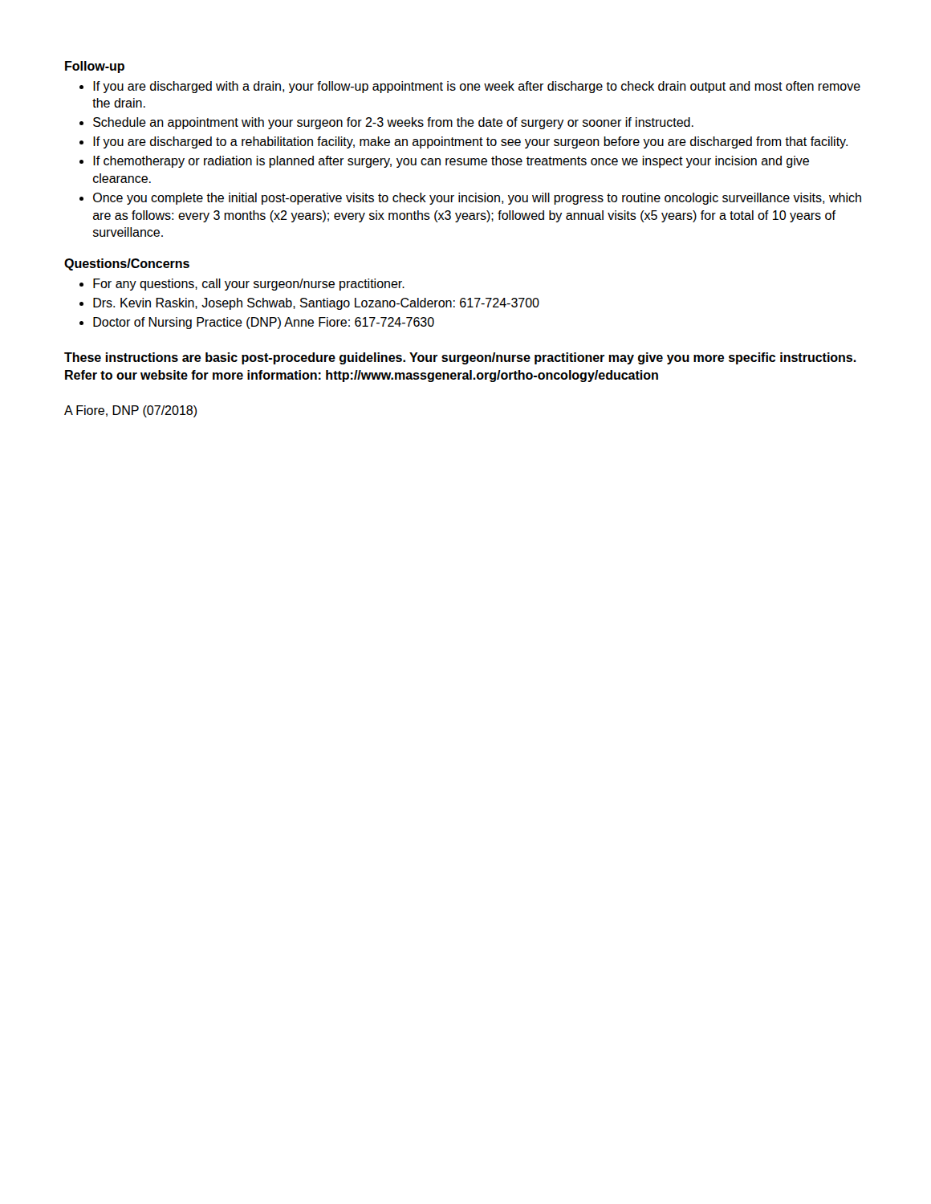Follow-up
If you are discharged with a drain, your follow-up appointment is one week after discharge to check drain output and most often remove the drain.
Schedule an appointment with your surgeon for 2-3 weeks from the date of surgery or sooner if instructed.
If you are discharged to a rehabilitation facility, make an appointment to see your surgeon before you are discharged from that facility.
If chemotherapy or radiation is planned after surgery, you can resume those treatments once we inspect your incision and give clearance.
Once you complete the initial post-operative visits to check your incision, you will progress to routine oncologic surveillance visits, which are as follows: every 3 months (x2 years); every six months (x3 years); followed by annual visits (x5 years) for a total of 10 years of surveillance.
Questions/Concerns
For any questions, call your surgeon/nurse practitioner.
Drs. Kevin Raskin, Joseph Schwab, Santiago Lozano-Calderon: 617-724-3700
Doctor of Nursing Practice (DNP) Anne Fiore: 617-724-7630
These instructions are basic post-procedure guidelines. Your surgeon/nurse practitioner may give you more specific instructions. Refer to our website for more information: http://www.massgeneral.org/ortho-oncology/education
A Fiore, DNP (07/2018)